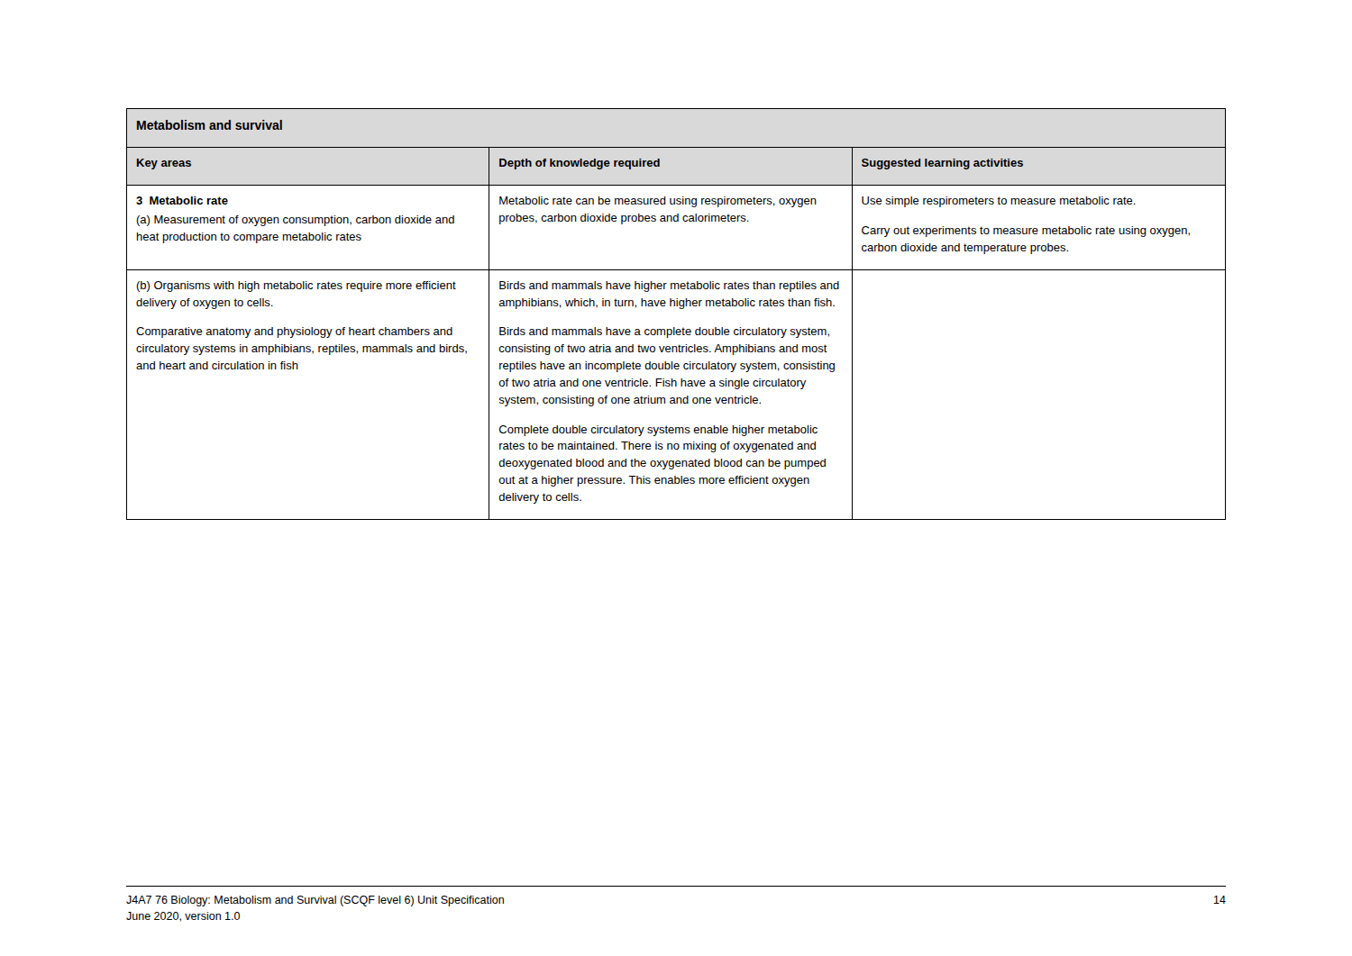| Metabolism and survival |
| --- |
| Key areas | Depth of knowledge required | Suggested learning activities |
| 3 Metabolic rate (a) Measurement of oxygen consumption, carbon dioxide and heat production to compare metabolic rates | Metabolic rate can be measured using respirometers, oxygen probes, carbon dioxide probes and calorimeters. | Use simple respirometers to measure metabolic rate. Carry out experiments to measure metabolic rate using oxygen, carbon dioxide and temperature probes. |
| (b) Organisms with high metabolic rates require more efficient delivery of oxygen to cells. Comparative anatomy and physiology of heart chambers and circulatory systems in amphibians, reptiles, mammals and birds, and heart and circulation in fish | Birds and mammals have higher metabolic rates than reptiles and amphibians, which, in turn, have higher metabolic rates than fish. Birds and mammals have a complete double circulatory system, consisting of two atria and two ventricles. Amphibians and most reptiles have an incomplete double circulatory system, consisting of two atria and one ventricle. Fish have a single circulatory system, consisting of one atrium and one ventricle. Complete double circulatory systems enable higher metabolic rates to be maintained. There is no mixing of oxygenated and deoxygenated blood and the oxygenated blood can be pumped out at a higher pressure. This enables more efficient oxygen delivery to cells. | |
J4A7 76 Biology: Metabolism and Survival (SCQF level 6) Unit Specification
June 2020, version 1.0
14